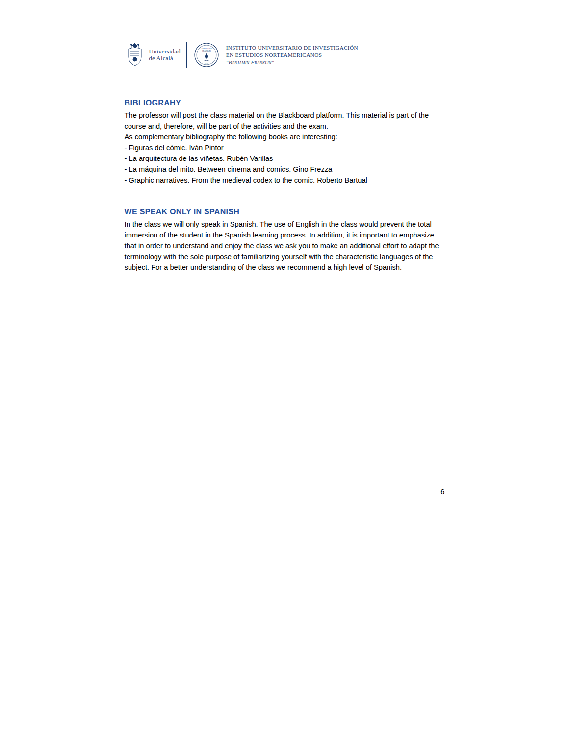Universidad
de Alcalá
INSTITUTO FRANKLIN UAH
Instituto Universitario de Investigación
en Estudios Norteamericanos
"Benjamin Franklin"
BIBLIOGRAHY
The professor will post the class material on the Blackboard platform. This material is part of the course and, therefore, will be part of the activities and the exam.
As complementary bibliography the following books are interesting:
- Figuras del cómic. Iván Pintor
- La arquitectura de las viñetas. Rubén Varillas
- La máquina del mito. Between cinema and comics. Gino Frezza
- Graphic narratives. From the medieval codex to the comic. Roberto Bartual
WE SPEAK ONLY IN SPANISH
In the class we will only speak in Spanish. The use of English in the class would prevent the total immersion of the student in the Spanish learning process. In addition, it is important to emphasize that in order to understand and enjoy the class we ask you to make an additional effort to adapt the terminology with the sole purpose of familiarizing yourself with the characteristic languages of the subject. For a better understanding of the class we recommend a high level of Spanish.
6